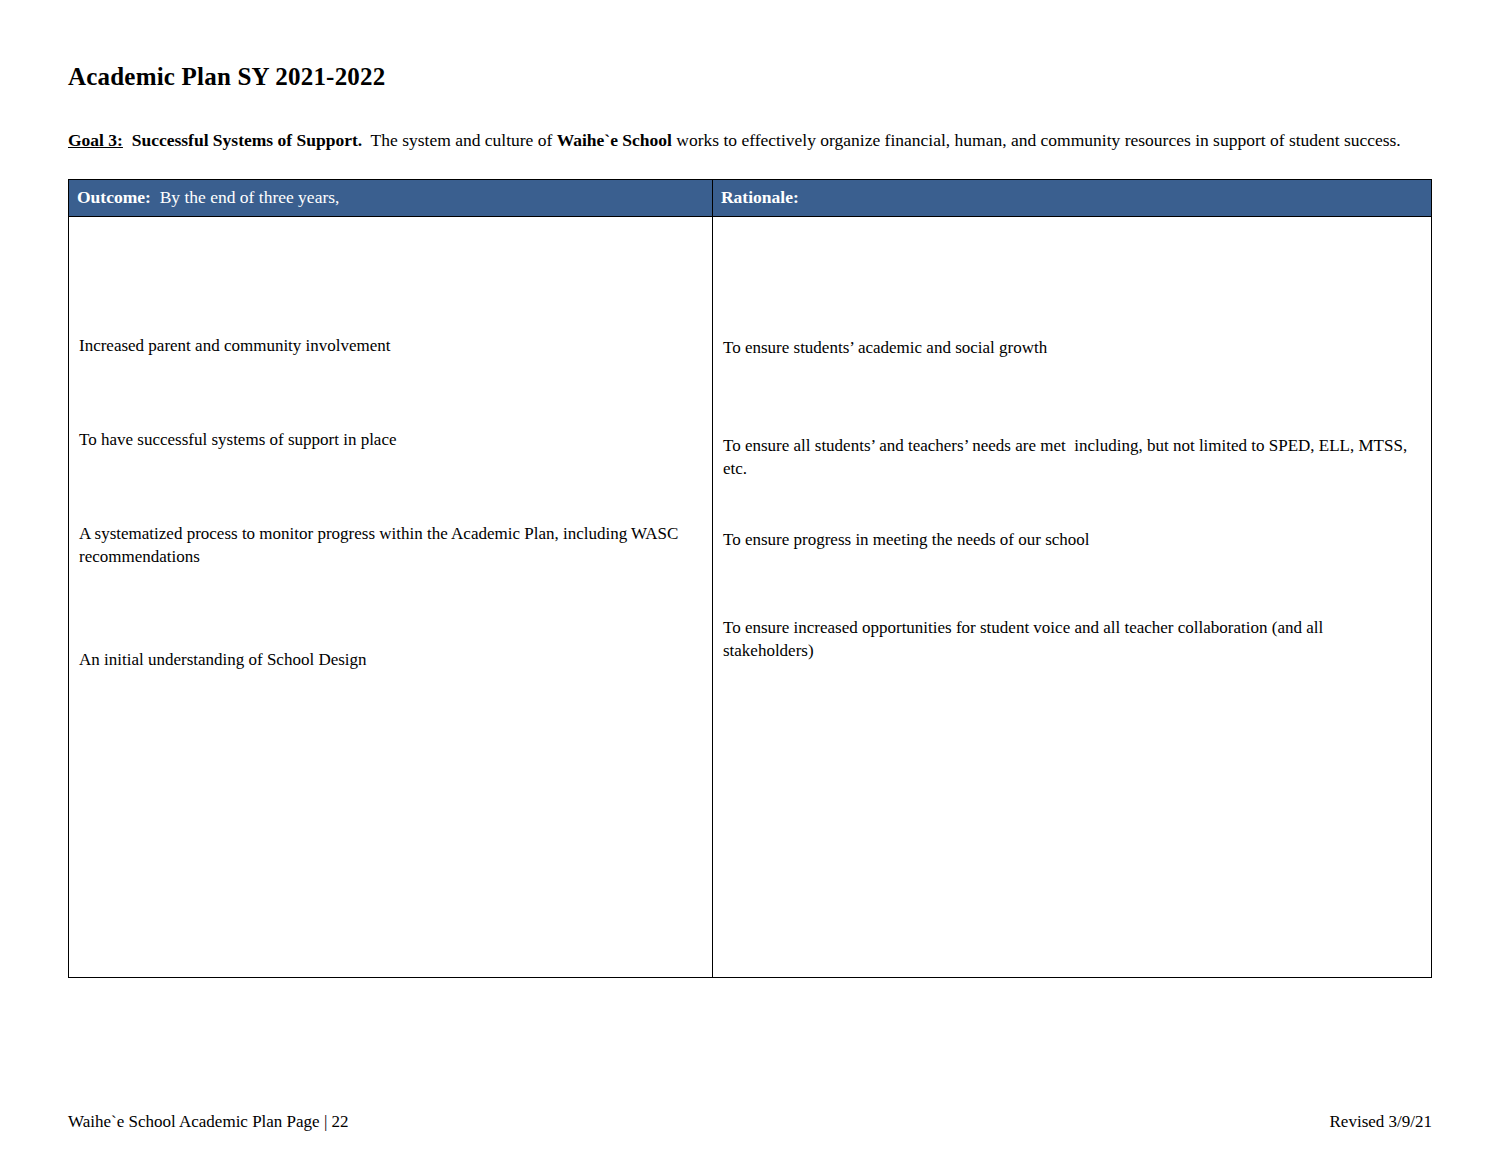Academic Plan SY 2021-2022
Goal 3: Successful Systems of Support. The system and culture of Waihe`e School works to effectively organize financial, human, and community resources in support of student success.
| Outcome: By the end of three years, | Rationale: |
| --- | --- |
| Increased parent and community involvement To have successful systems of support in place A systematized process to monitor progress within the Academic Plan, including WASC recommendations An initial understanding of School Design | To ensure students’ academic and social growth To ensure all students’ and teachers’ needs are met including, but not limited to SPED, ELL, MTSS, etc. To ensure progress in meeting the needs of our school To ensure increased opportunities for student voice and all teacher collaboration (and all stakeholders) |
Waihe`e School Academic Plan Page | 22 Revised 3/9/21